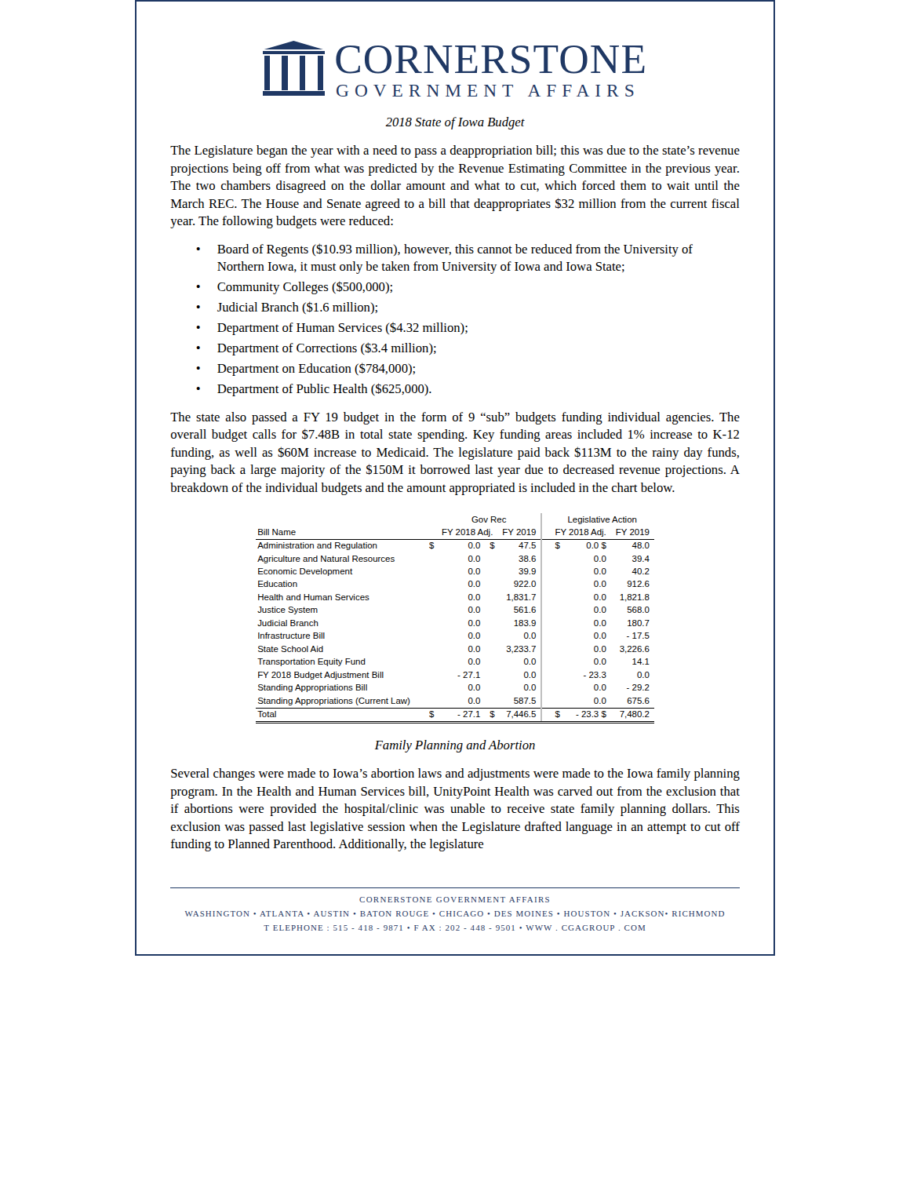CORNERSTONE
GOVERNMENT AFFAIRS
2018 State of Iowa Budget
The Legislature began the year with a need to pass a deappropriation bill; this was due to the state’s revenue projections being off from what was predicted by the Revenue Estimating Committee in the previous year. The two chambers disagreed on the dollar amount and what to cut, which forced them to wait until the March REC. The House and Senate agreed to a bill that deappropriates $32 million from the current fiscal year. The following budgets were reduced:
Board of Regents ($10.93 million), however, this cannot be reduced from the University of Northern Iowa, it must only be taken from University of Iowa and Iowa State;
Community Colleges ($500,000);
Judicial Branch ($1.6 million);
Department of Human Services ($4.32 million);
Department of Corrections ($3.4 million);
Department on Education ($784,000);
Department of Public Health ($625,000).
The state also passed a FY 19 budget in the form of 9 “sub” budgets funding individual agencies. The overall budget calls for $7.48B in total state spending. Key funding areas included 1% increase to K-12 funding, as well as $60M increase to Medicaid. The legislature paid back $113M to the rainy day funds, paying back a large majority of the $150M it borrowed last year due to decreased revenue projections. A breakdown of the individual budgets and the amount appropriated is included in the chart below.
| | | Gov Rec | | Legislative Action |
| Bill Name | | FY 2018 Adj. | FY 2019 | | FY 2018 Adj. | FY 2019 |
| Administration and Regulation | $ | 0.0 | $ | 47.5 | | $ | 0.0 $ | 48.0 |
| Agriculture and Natural Resources | | 0.0 | | 38.6 | | | 0.0 | 39.4 |
| Economic Development | | 0.0 | | 39.9 | | | 0.0 | 40.2 |
| Education | | 0.0 | | 922.0 | | | 0.0 | 912.6 |
| Health and Human Services | | 0.0 | | 1,831.7 | | | 0.0 | 1,821.8 |
| Justice System | | 0.0 | | 561.6 | | | 0.0 | 568.0 |
| Judicial Branch | | 0.0 | | 183.9 | | | 0.0 | 180.7 |
| Infrastructure Bill | | 0.0 | | 0.0 | | | 0.0 | - 17.5 |
| State School Aid | | 0.0 | | 3,233.7 | | | 0.0 | 3,226.6 |
| Transportation Equity Fund | | 0.0 | | 0.0 | | | 0.0 | 14.1 |
| FY 2018 Budget Adjustment Bill | | - 27.1 | | 0.0 | | | - 23.3 | 0.0 |
| Standing Appropriations Bill | | 0.0 | | 0.0 | | | 0.0 | - 29.2 |
| Standing Appropriations (Current Law) | | 0.0 | | 587.5 | | | 0.0 | 675.6 |
| Total | $ | - 27.1 | $ | 7,446.5 | | $ | - 23.3 $ | 7,480.2 |
Family Planning and Abortion
Several changes were made to Iowa’s abortion laws and adjustments were made to the Iowa family planning program. In the Health and Human Services bill, UnityPoint Health was carved out from the exclusion that if abortions were provided the hospital/clinic was unable to receive state family planning dollars. This exclusion was passed last legislative session when the Legislature drafted language in an attempt to cut off funding to Planned Parenthood. Additionally, the legislature
CORNERSTONE GOVERNMENT AFFAIRS
WASHINGTON • ATLANTA • AUSTIN • BATON ROUGE • CHICAGO • DES MOINES • HOUSTON • JACKSON• RICHMOND
T ELEPHONE : 515 - 418 - 9871 • F AX : 202 - 448 - 9501 • WWW . CGAGROUP . COM